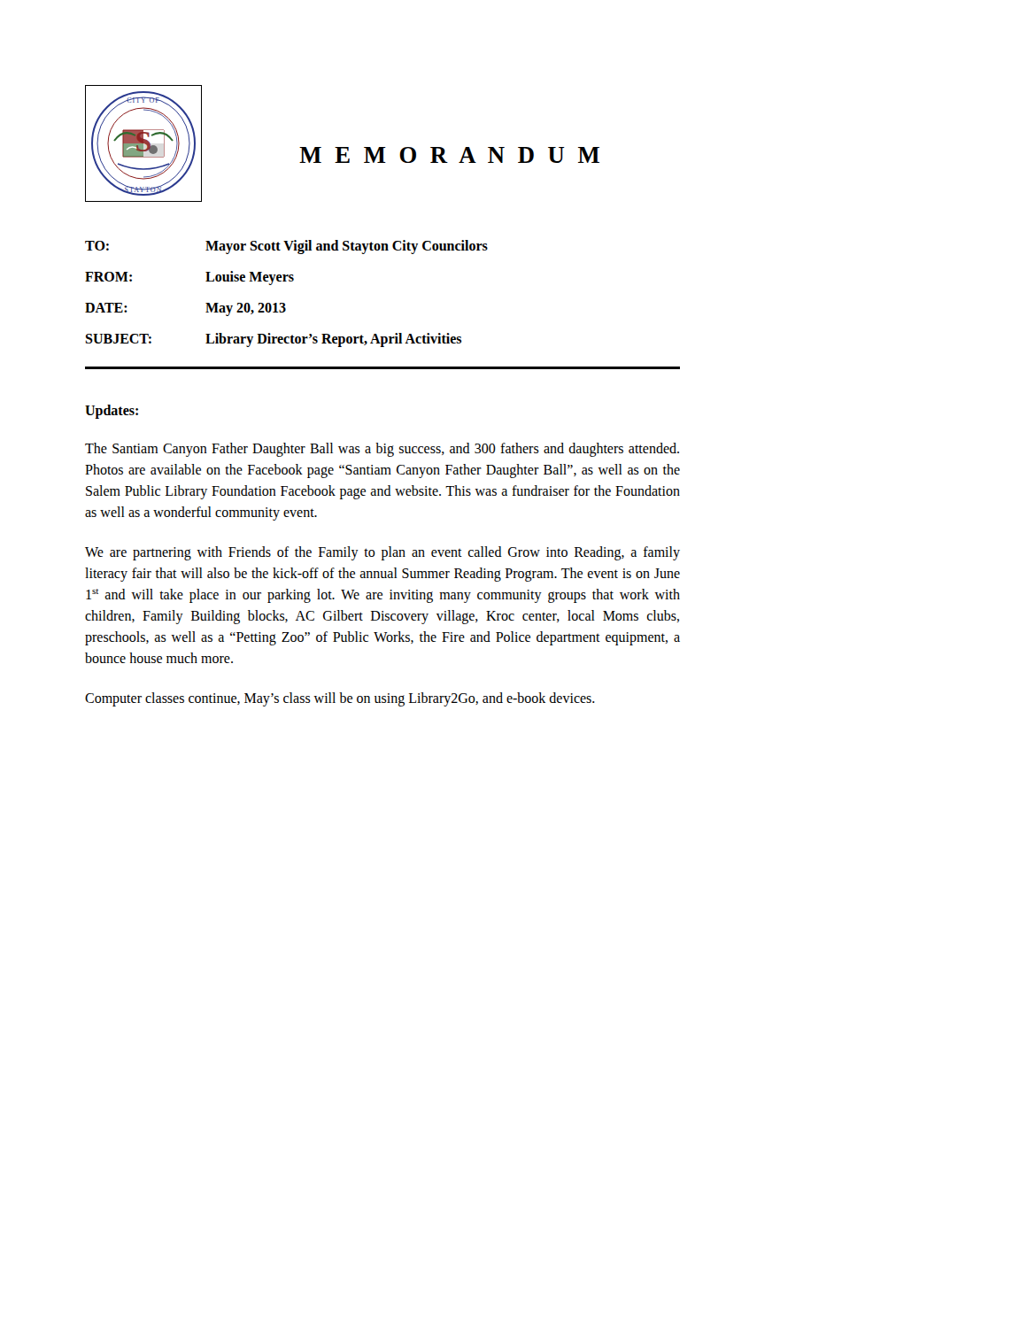CITY OF STAYTON S
M E M O R A N D U M
| TO: | Mayor Scott Vigil and Stayton City Councilors |
| FROM: | Louise Meyers |
| DATE: | May 20, 2013 |
| SUBJECT: | Library Director’s Report, April Activities |
Updates:
The Santiam Canyon Father Daughter Ball was a big success, and 300 fathers and daughters attended. Photos are available on the Facebook page “Santiam Canyon Father Daughter Ball”, as well as on the Salem Public Library Foundation Facebook page and website. This was a fundraiser for the Foundation as well as a wonderful community event.
We are partnering with Friends of the Family to plan an event called Grow into Reading, a family literacy fair that will also be the kick-off of the annual Summer Reading Program. The event is on June 1st and will take place in our parking lot. We are inviting many community groups that work with children, Family Building blocks, AC Gilbert Discovery village, Kroc center, local Moms clubs, preschools, as well as a “Petting Zoo” of Public Works, the Fire and Police department equipment, a bounce house much more.
Computer classes continue, May’s class will be on using Library2Go, and e-book devices.